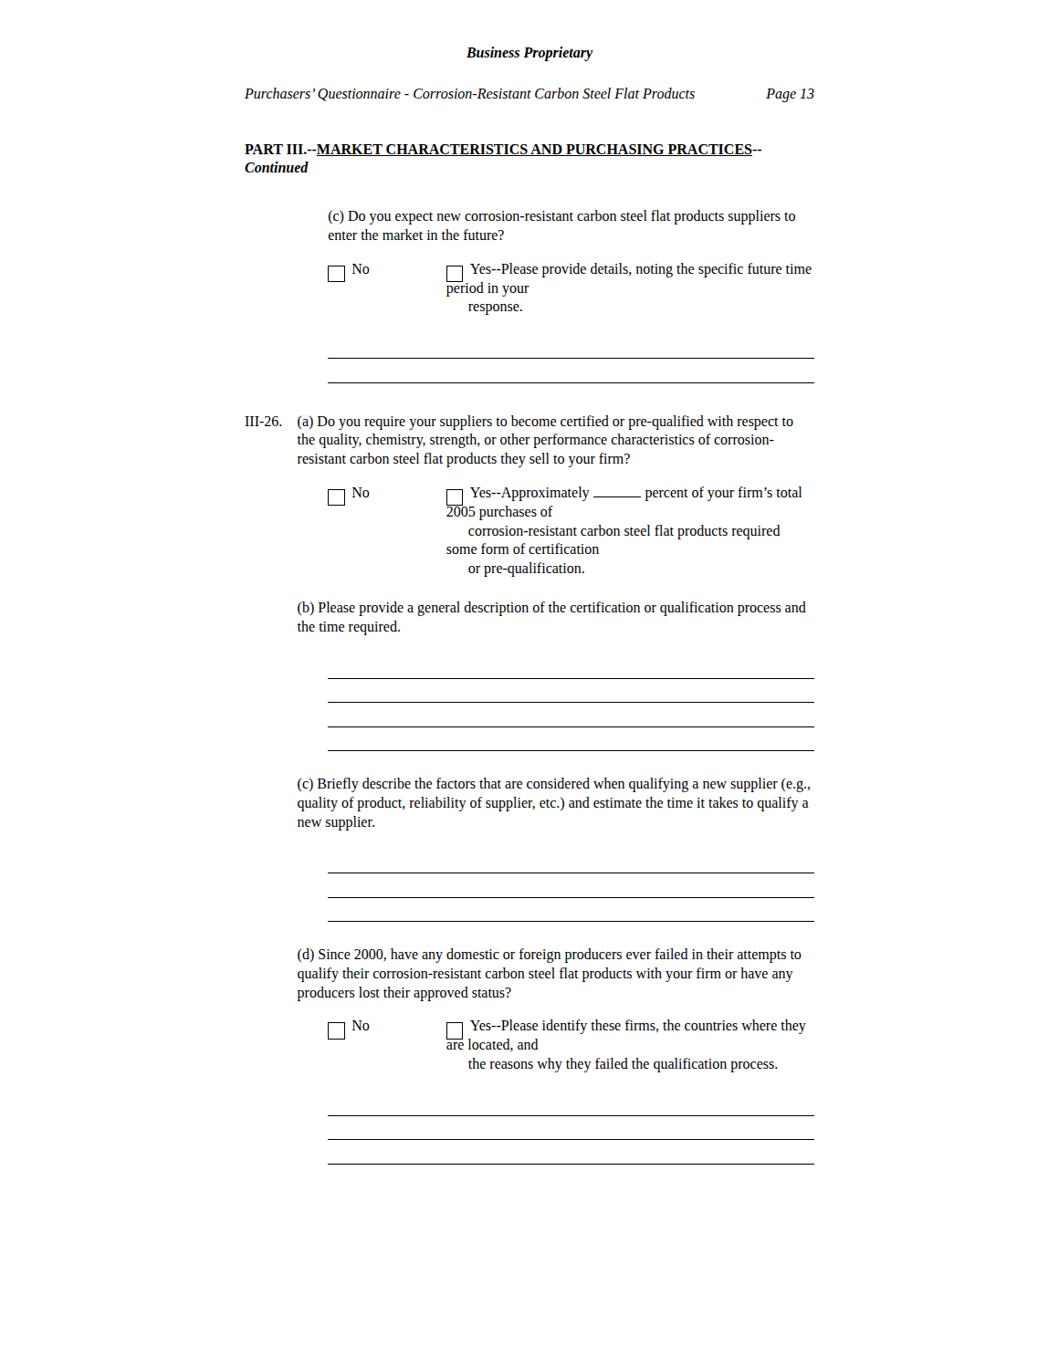Business Proprietary
Purchasers’ Questionnaire - Corrosion-Resistant Carbon Steel Flat Products Page 13
PART III.--MARKET CHARACTERISTICS AND PURCHASING PRACTICES--Continued
(c) Do you expect new corrosion-resistant carbon steel flat products suppliers to enter the market in the future?
No Yes--Please provide details, noting the specific future time period in your
response.
III-26.
(a) Do you require your suppliers to become certified or pre-qualified with respect to the quality, chemistry, strength, or other performance characteristics of corrosion-resistant carbon steel flat products they sell to your firm?
No Yes--Approximately percent of your firm’s total 2005 purchases of
corrosion-resistant carbon steel flat products required some form of certification
or pre-qualification.
(b) Please provide a general description of the certification or qualification process and the time required.
(c) Briefly describe the factors that are considered when qualifying a new supplier (e.g., quality of product, reliability of supplier, etc.) and estimate the time it takes to qualify a new supplier.
(d) Since 2000, have any domestic or foreign producers ever failed in their attempts to qualify their corrosion-resistant carbon steel flat products with your firm or have any producers lost their approved status?
No Yes--Please identify these firms, the countries where they are located, and
the reasons why they failed the qualification process.